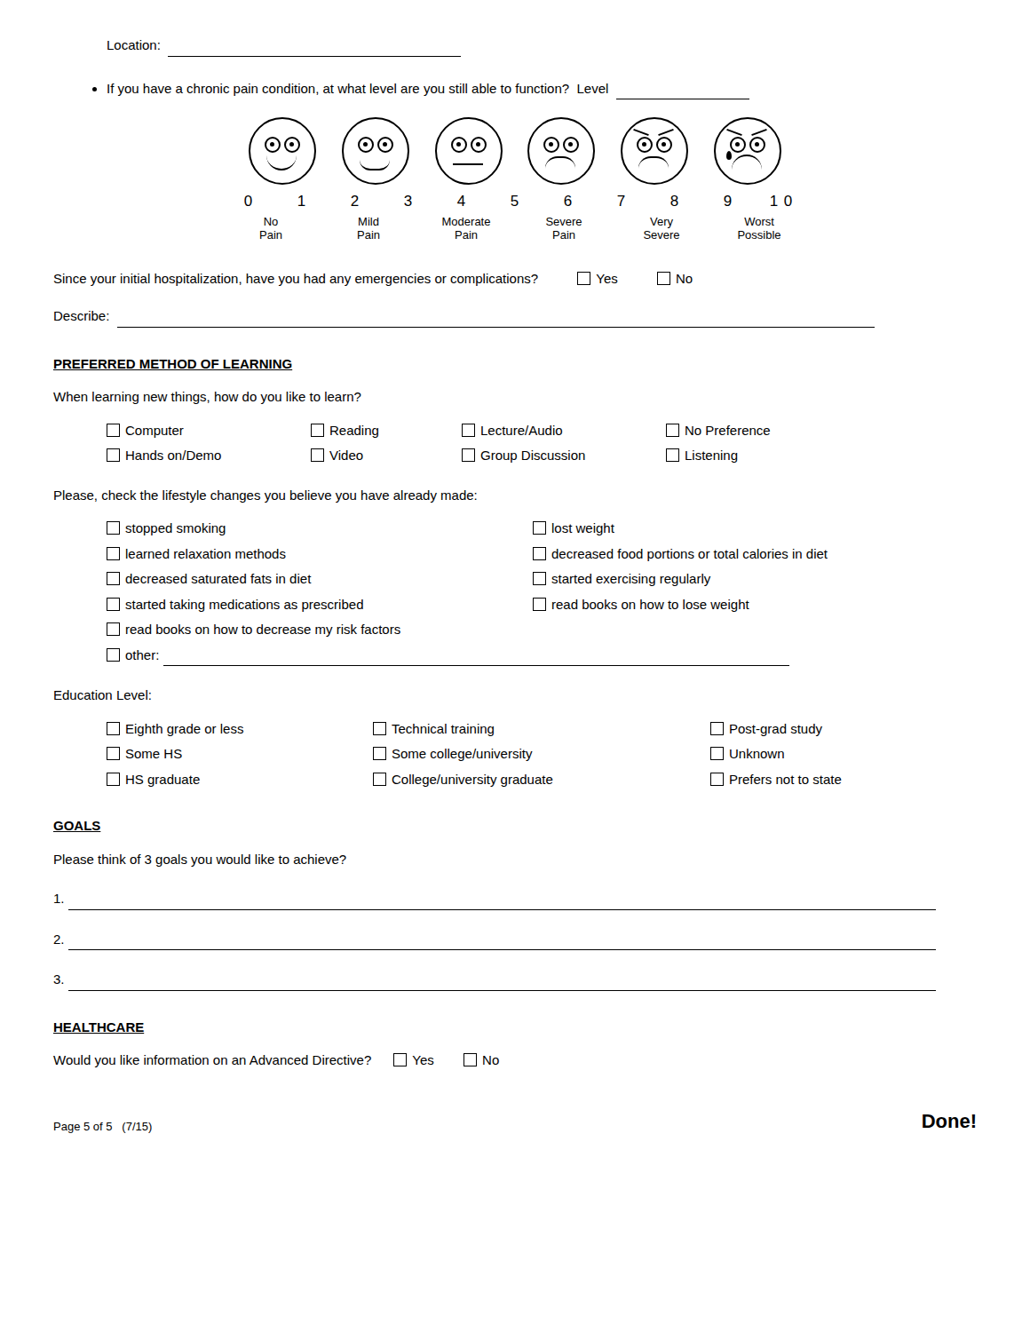Location:
If you have a chronic pain condition, at what level are you still able to function? Level
01234567891 0
No
Pain Mild
Pain Moderate
Pain Severe
Pain Very
Severe Worst
Possible
Since your initial hospitalization, have you had any emergencies or complications? Yes No
Describe:
PREFERRED METHOD OF LEARNING
When learning new things, how do you like to learn?
Computer
Reading
Lecture/Audio
No Preference
Hands on/Demo
Video
Group Discussion
Listening
Please, check the lifestyle changes you believe you have already made:
stopped smoking
lost weight
learned relaxation methods
decreased food portions or total calories in diet
decreased saturated fats in diet
started exercising regularly
started taking medications as prescribed
read books on how to lose weight
read books on how to decrease my risk factors
other:
Education Level:
Eighth grade or less
Technical training
Post-grad study
Some HS
Some college/university
Unknown
HS graduate
College/university graduate
Prefers not to state
GOALS
Please think of 3 goals you would like to achieve?
1.
2.
3.
HEALTHCARE
Would you like information on an Advanced Directive? Yes No
Page 5 of 5 (7/15)
Done!